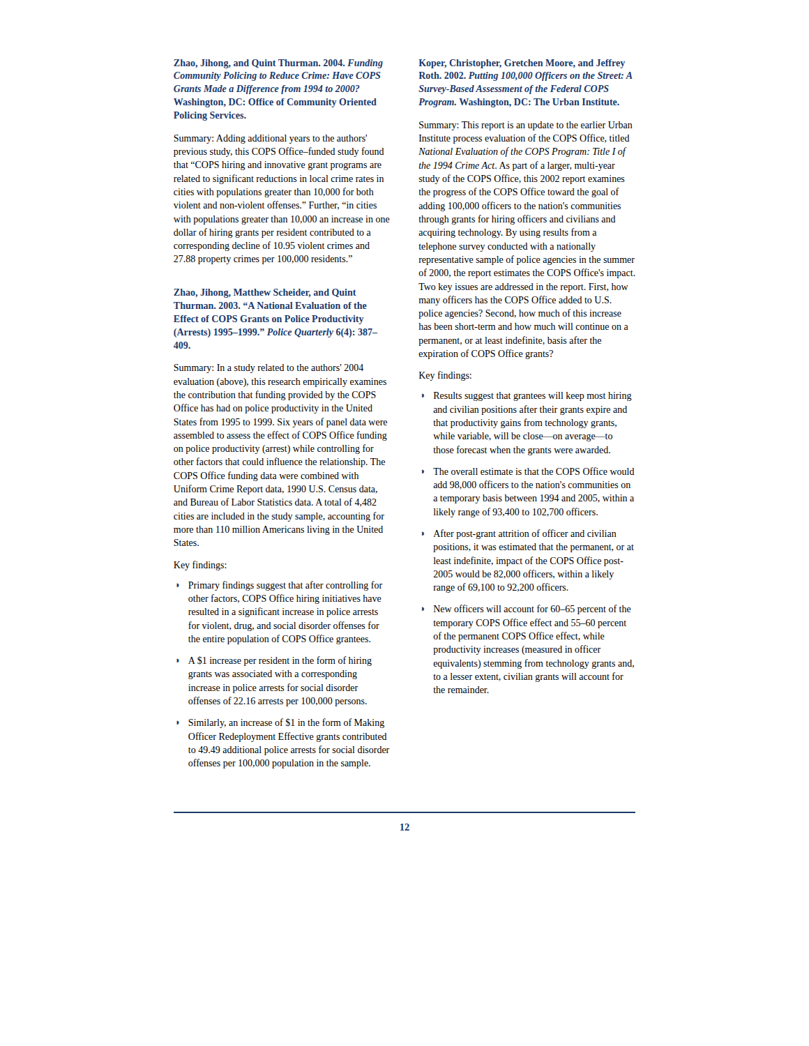Zhao, Jihong, and Quint Thurman. 2004. Funding Community Policing to Reduce Crime: Have COPS Grants Made a Difference from 1994 to 2000? Washington, DC: Office of Community Oriented Policing Services.
Summary: Adding additional years to the authors' previous study, this COPS Office–funded study found that “COPS hiring and innovative grant programs are related to significant reductions in local crime rates in cities with populations greater than 10,000 for both violent and non-violent offenses.” Further, “in cities with populations greater than 10,000 an increase in one dollar of hiring grants per resident contributed to a corresponding decline of 10.95 violent crimes and 27.88 property crimes per 100,000 residents.”
Zhao, Jihong, Matthew Scheider, and Quint Thurman. 2003. “A National Evaluation of the Effect of COPS Grants on Police Productivity (Arrests) 1995–1999.” Police Quarterly 6(4): 387–409.
Summary: In a study related to the authors' 2004 evaluation (above), this research empirically examines the contribution that funding provided by the COPS Office has had on police productivity in the United States from 1995 to 1999. Six years of panel data were assembled to assess the effect of COPS Office funding on police productivity (arrest) while controlling for other factors that could influence the relationship. The COPS Office funding data were combined with Uniform Crime Report data, 1990 U.S. Census data, and Bureau of Labor Statistics data. A total of 4,482 cities are included in the study sample, accounting for more than 110 million Americans living in the United States.
Key findings:
Primary findings suggest that after controlling for other factors, COPS Office hiring initiatives have resulted in a significant increase in police arrests for violent, drug, and social disorder offenses for the entire population of COPS Office grantees.
A $1 increase per resident in the form of hiring grants was associated with a corresponding increase in police arrests for social disorder offenses of 22.16 arrests per 100,000 persons.
Similarly, an increase of $1 in the form of Making Officer Redeployment Effective grants contributed to 49.49 additional police arrests for social disorder offenses per 100,000 population in the sample.
Koper, Christopher, Gretchen Moore, and Jeffrey Roth. 2002. Putting 100,000 Officers on the Street: A Survey-Based Assessment of the Federal COPS Program. Washington, DC: The Urban Institute.
Summary: This report is an update to the earlier Urban Institute process evaluation of the COPS Office, titled National Evaluation of the COPS Program: Title I of the 1994 Crime Act. As part of a larger, multi-year study of the COPS Office, this 2002 report examines the progress of the COPS Office toward the goal of adding 100,000 officers to the nation's communities through grants for hiring officers and civilians and acquiring technology. By using results from a telephone survey conducted with a nationally representative sample of police agencies in the summer of 2000, the report estimates the COPS Office's impact. Two key issues are addressed in the report. First, how many officers has the COPS Office added to U.S. police agencies? Second, how much of this increase has been short-term and how much will continue on a permanent, or at least indefinite, basis after the expiration of COPS Office grants?
Key findings:
Results suggest that grantees will keep most hiring and civilian positions after their grants expire and that productivity gains from technology grants, while variable, will be close—on average—to those forecast when the grants were awarded.
The overall estimate is that the COPS Office would add 98,000 officers to the nation's communities on a temporary basis between 1994 and 2005, within a likely range of 93,400 to 102,700 officers.
After post-grant attrition of officer and civilian positions, it was estimated that the permanent, or at least indefinite, impact of the COPS Office post-2005 would be 82,000 officers, within a likely range of 69,100 to 92,200 officers.
New officers will account for 60–65 percent of the temporary COPS Office effect and 55–60 percent of the permanent COPS Office effect, while productivity increases (measured in officer equivalents) stemming from technology grants and, to a lesser extent, civilian grants will account for the remainder.
12